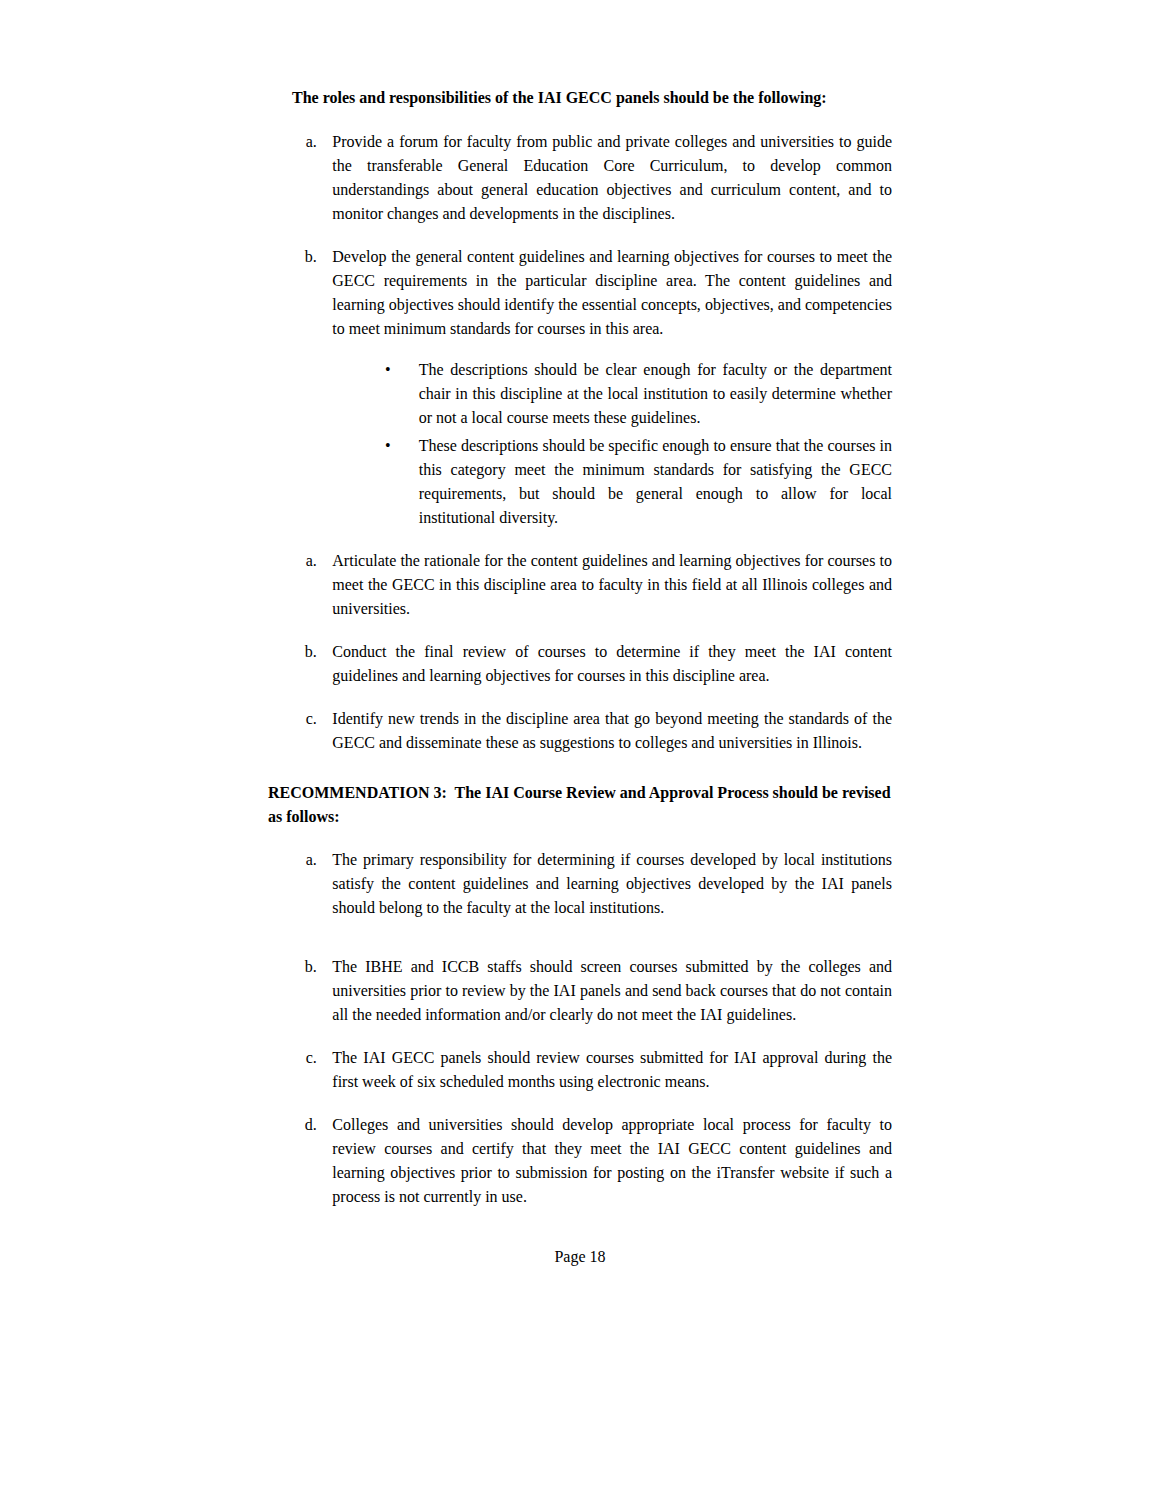The roles and responsibilities of the IAI GECC panels should be the following:
Provide a forum for faculty from public and private colleges and universities to guide the transferable General Education Core Curriculum, to develop common understandings about general education objectives and curriculum content, and to monitor changes and developments in the disciplines.
Develop the general content guidelines and learning objectives for courses to meet the GECC requirements in the particular discipline area. The content guidelines and learning objectives should identify the essential concepts, objectives, and competencies to meet minimum standards for courses in this area.
The descriptions should be clear enough for faculty or the department chair in this discipline at the local institution to easily determine whether or not a local course meets these guidelines.
These descriptions should be specific enough to ensure that the courses in this category meet the minimum standards for satisfying the GECC requirements, but should be general enough to allow for local institutional diversity.
Articulate the rationale for the content guidelines and learning objectives for courses to meet the GECC in this discipline area to faculty in this field at all Illinois colleges and universities.
Conduct the final review of courses to determine if they meet the IAI content guidelines and learning objectives for courses in this discipline area.
Identify new trends in the discipline area that go beyond meeting the standards of the GECC and disseminate these as suggestions to colleges and universities in Illinois.
RECOMMENDATION 3: The IAI Course Review and Approval Process should be revised as follows:
The primary responsibility for determining if courses developed by local institutions satisfy the content guidelines and learning objectives developed by the IAI panels should belong to the faculty at the local institutions.
The IBHE and ICCB staffs should screen courses submitted by the colleges and universities prior to review by the IAI panels and send back courses that do not contain all the needed information and/or clearly do not meet the IAI guidelines.
The IAI GECC panels should review courses submitted for IAI approval during the first week of six scheduled months using electronic means.
Colleges and universities should develop appropriate local process for faculty to review courses and certify that they meet the IAI GECC content guidelines and learning objectives prior to submission for posting on the iTransfer website if such a process is not currently in use.
Page 18